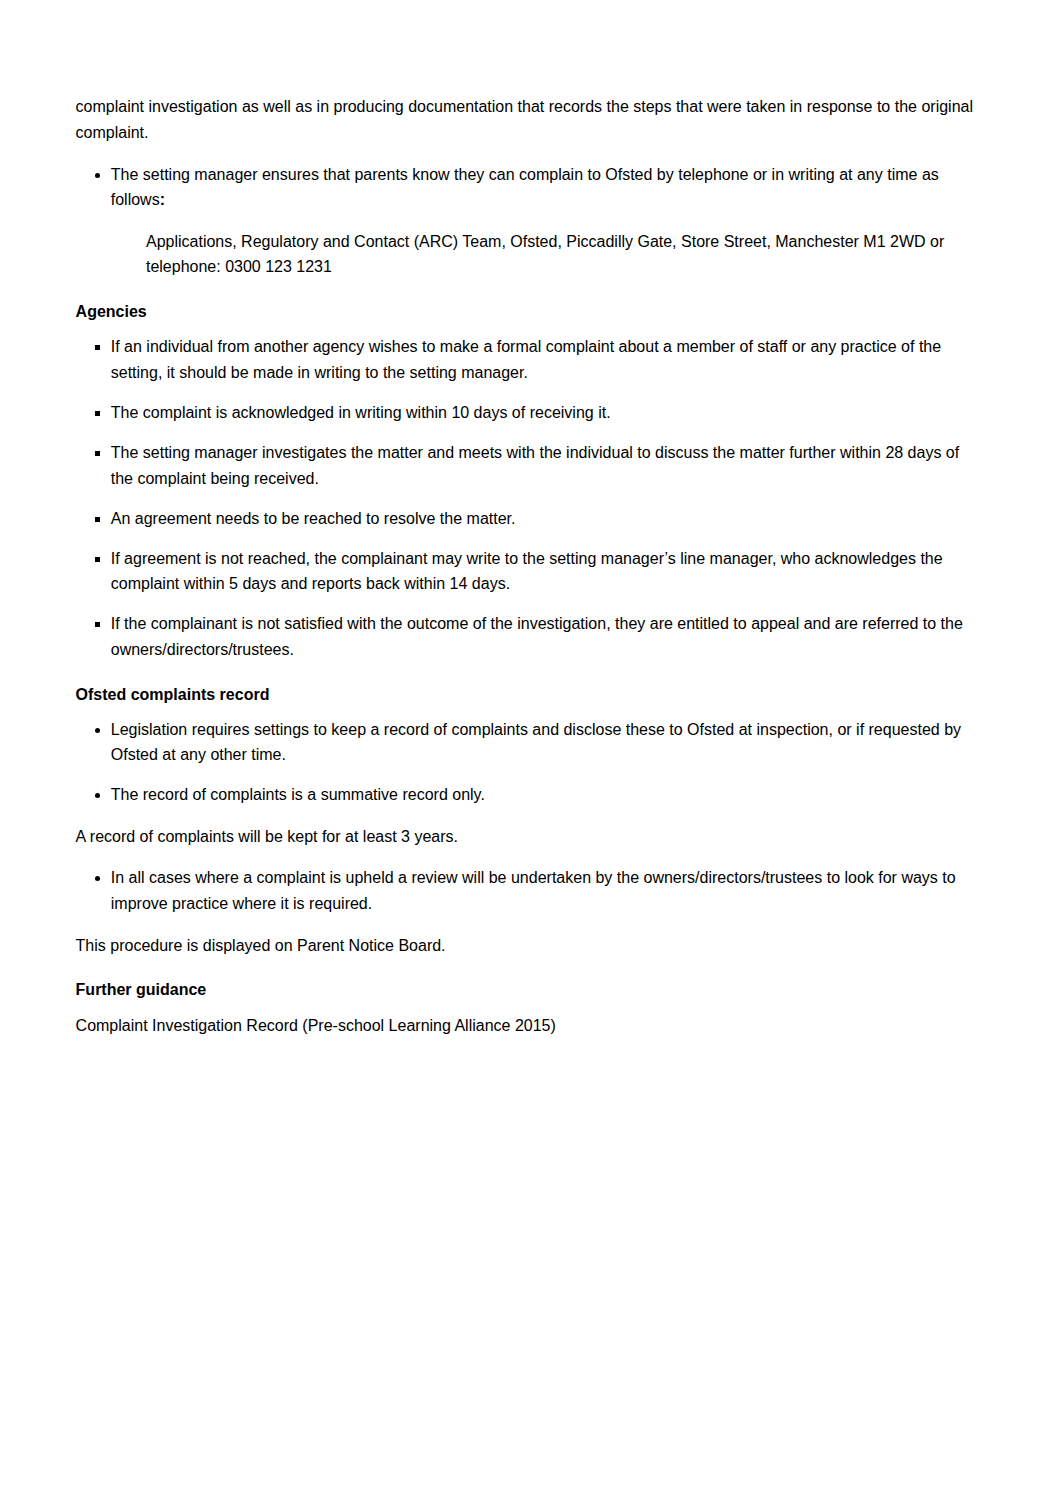complaint investigation as well as in producing documentation that records the steps that were taken in response to the original complaint.
The setting manager ensures that parents know they can complain to Ofsted by telephone or in writing at any time as follows:
Applications, Regulatory and Contact (ARC) Team, Ofsted, Piccadilly Gate, Store Street, Manchester M1 2WD or telephone: 0300 123 1231
Agencies
If an individual from another agency wishes to make a formal complaint about a member of staff or any practice of the setting, it should be made in writing to the setting manager.
The complaint is acknowledged in writing within 10 days of receiving it.
The setting manager investigates the matter and meets with the individual to discuss the matter further within 28 days of the complaint being received.
An agreement needs to be reached to resolve the matter.
If agreement is not reached, the complainant may write to the setting manager’s line manager, who acknowledges the complaint within 5 days and reports back within 14 days.
If the complainant is not satisfied with the outcome of the investigation, they are entitled to appeal and are referred to the owners/directors/trustees.
Ofsted complaints record
Legislation requires settings to keep a record of complaints and disclose these to Ofsted at inspection, or if requested by Ofsted at any other time.
The record of complaints is a summative record only.
A record of complaints will be kept for at least 3 years.
In all cases where a complaint is upheld a review will be undertaken by the owners/directors/trustees to look for ways to improve practice where it is required.
This procedure is displayed on Parent Notice Board.
Further guidance
Complaint Investigation Record (Pre-school Learning Alliance 2015)